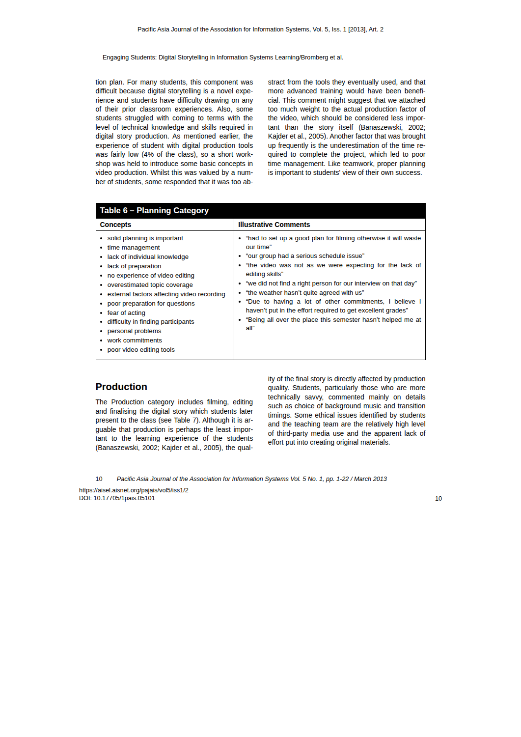Pacific Asia Journal of the Association for Information Systems, Vol. 5, Iss. 1 [2013], Art. 2
Engaging Students: Digital Storytelling in Information Systems Learning/Bromberg et al.
tion plan. For many students, this component was difficult because digital storytelling is a novel experience and students have difficulty drawing on any of their prior classroom experiences. Also, some students struggled with coming to terms with the level of technical knowledge and skills required in digital story production. As mentioned earlier, the experience of student with digital production tools was fairly low (4% of the class), so a short workshop was held to introduce some basic concepts in video production. Whilst this was valued by a number of students, some responded that it was too abstract from the tools they eventually used, and that more advanced training would have been beneficial. This comment might suggest that we attached too much weight to the actual production factor of the video, which should be considered less important than the story itself (Banaszewski, 2002; Kajder et al., 2005). Another factor that was brought up frequently is the underestimation of the time required to complete the project, which led to poor time management. Like teamwork, proper planning is important to students' view of their own success.
Table 6 – Planning Category
| Concepts | Illustrative Comments |
| --- | --- |
| solid planning is important time management lack of individual knowledge lack of preparation no experience of video editing overestimated topic coverage external factors affecting video recording poor preparation for questions fear of acting difficulty in finding participants personal problems work commitments poor video editing tools | “had to set up a good plan for filming otherwise it will waste our time” “our group had a serious schedule issue” “the video was not as we were expecting for the lack of editing skills” “we did not find a right person for our interview on that day” “the weather hasn’t quite agreed with us” “Due to having a lot of other commitments, I believe I haven’t put in the effort required to get excellent grades” “Being all over the place this semester hasn’t helped me at all” |
Production
The Production category includes filming, editing and finalising the digital story which students later present to the class (see Table 7). Although it is arguable that production is perhaps the least important to the learning experience of the students (Banaszewski, 2002; Kajder et al., 2005), the quality of the final story is directly affected by production quality. Students, particularly those who are more technically savvy, commented mainly on details such as choice of background music and transition timings. Some ethical issues identified by students and the teaching team are the relatively high level of third-party media use and the apparent lack of effort put into creating original materials.
10 Pacific Asia Journal of the Association for Information Systems Vol. 5 No. 1, pp. 1-22 / March 2013
https://aisel.aisnet.org/pajais/vol5/iss1/2
DOI: 10.17705/1pais.05101
10